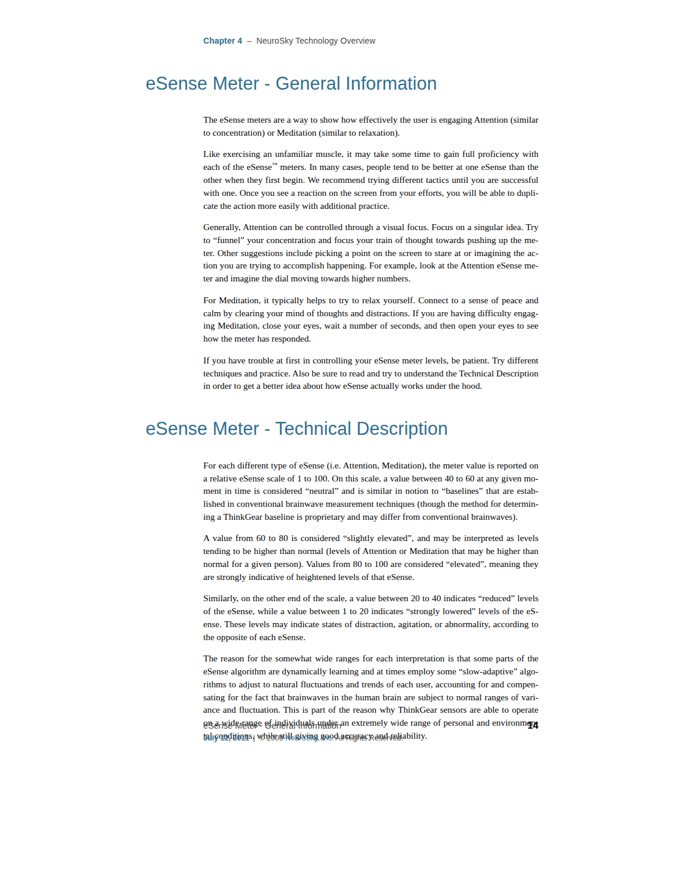Chapter 4 – NeuroSky Technology Overview
eSense Meter - General Information
The eSense meters are a way to show how effectively the user is engaging Attention (similar to concentration) or Meditation (similar to relaxation).
Like exercising an unfamiliar muscle, it may take some time to gain full proficiency with each of the eSense™ meters. In many cases, people tend to be better at one eSense than the other when they first begin. We recommend trying different tactics until you are successful with one. Once you see a reaction on the screen from your efforts, you will be able to duplicate the action more easily with additional practice.
Generally, Attention can be controlled through a visual focus. Focus on a singular idea. Try to “funnel” your concentration and focus your train of thought towards pushing up the meter. Other suggestions include picking a point on the screen to stare at or imagining the action you are trying to accomplish happening. For example, look at the Attention eSense meter and imagine the dial moving towards higher numbers.
For Meditation, it typically helps to try to relax yourself. Connect to a sense of peace and calm by clearing your mind of thoughts and distractions. If you are having difficulty engaging Meditation, close your eyes, wait a number of seconds, and then open your eyes to see how the meter has responded.
If you have trouble at first in controlling your eSense meter levels, be patient. Try different techniques and practice. Also be sure to read and try to understand the Technical Description in order to get a better idea about how eSense actually works under the hood.
eSense Meter - Technical Description
For each different type of eSense (i.e. Attention, Meditation), the meter value is reported on a relative eSense scale of 1 to 100. On this scale, a value between 40 to 60 at any given moment in time is considered “neutral” and is similar in notion to “baselines” that are established in conventional brainwave measurement techniques (though the method for determining a ThinkGear baseline is proprietary and may differ from conventional brainwaves).
A value from 60 to 80 is considered “slightly elevated”, and may be interpreted as levels tending to be higher than normal (levels of Attention or Meditation that may be higher than normal for a given person). Values from 80 to 100 are considered “elevated”, meaning they are strongly indicative of heightened levels of that eSense.
Similarly, on the other end of the scale, a value between 20 to 40 indicates “reduced” levels of the eSense, while a value between 1 to 20 indicates “strongly lowered” levels of the eSense. These levels may indicate states of distraction, agitation, or abnormality, according to the opposite of each eSense.
The reason for the somewhat wide ranges for each interpretation is that some parts of the eSense algorithm are dynamically learning and at times employ some “slow-adaptive” algorithms to adjust to natural fluctuations and trends of each user, accounting for and compensating for the fact that brainwaves in the human brain are subject to normal ranges of variance and fluctuation. This is part of the reason why ThinkGear sensors are able to operate on a wide range of individuals under an extremely wide range of personal and environmental conditions, while still giving good accuracy and reliability.
eSense Meter - General Information
July 12, 2011 | © 2009 NeuroSky, Inc. All Rights Reserved.
14